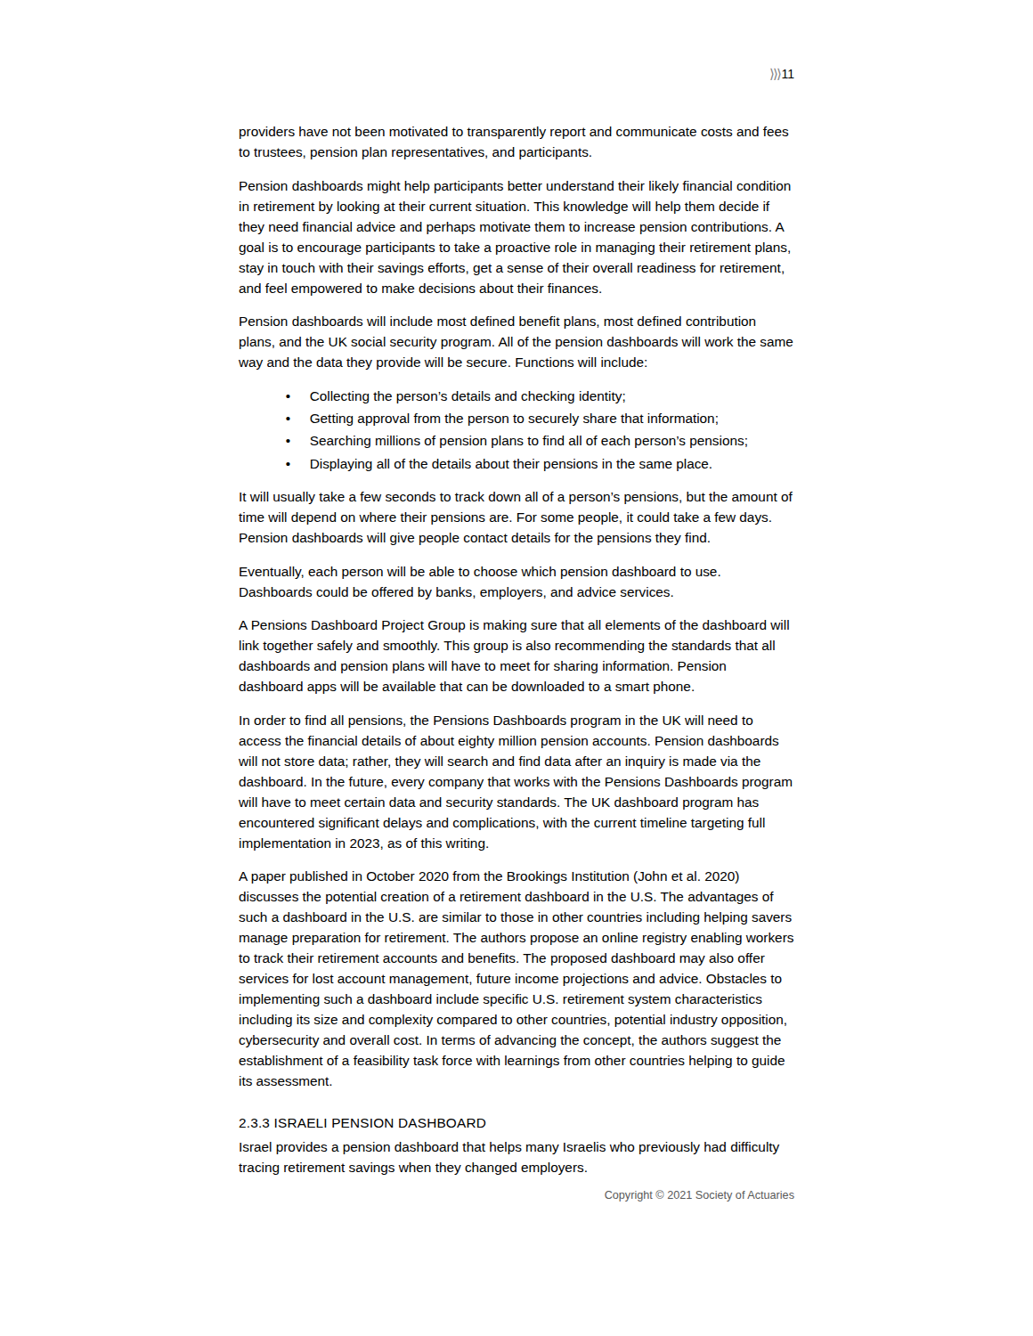⟩⟩⟩11
providers have not been motivated to transparently report and communicate costs and fees to trustees, pension plan representatives, and participants.
Pension dashboards might help participants better understand their likely financial condition in retirement by looking at their current situation. This knowledge will help them decide if they need financial advice and perhaps motivate them to increase pension contributions. A goal is to encourage participants to take a proactive role in managing their retirement plans, stay in touch with their savings efforts, get a sense of their overall readiness for retirement, and feel empowered to make decisions about their finances.
Pension dashboards will include most defined benefit plans, most defined contribution plans, and the UK social security program. All of the pension dashboards will work the same way and the data they provide will be secure. Functions will include:
Collecting the person’s details and checking identity;
Getting approval from the person to securely share that information;
Searching millions of pension plans to find all of each person’s pensions;
Displaying all of the details about their pensions in the same place.
It will usually take a few seconds to track down all of a person’s pensions, but the amount of time will depend on where their pensions are. For some people, it could take a few days. Pension dashboards will give people contact details for the pensions they find.
Eventually, each person will be able to choose which pension dashboard to use. Dashboards could be offered by banks, employers, and advice services.
A Pensions Dashboard Project Group is making sure that all elements of the dashboard will link together safely and smoothly. This group is also recommending the standards that all dashboards and pension plans will have to meet for sharing information. Pension dashboard apps will be available that can be downloaded to a smart phone.
In order to find all pensions, the Pensions Dashboards program in the UK will need to access the financial details of about eighty million pension accounts. Pension dashboards will not store data; rather, they will search and find data after an inquiry is made via the dashboard. In the future, every company that works with the Pensions Dashboards program will have to meet certain data and security standards. The UK dashboard program has encountered significant delays and complications, with the current timeline targeting full implementation in 2023, as of this writing.
A paper published in October 2020 from the Brookings Institution (John et al. 2020) discusses the potential creation of a retirement dashboard in the U.S. The advantages of such a dashboard in the U.S. are similar to those in other countries including helping savers manage preparation for retirement. The authors propose an online registry enabling workers to track their retirement accounts and benefits. The proposed dashboard may also offer services for lost account management, future income projections and advice. Obstacles to implementing such a dashboard include specific U.S. retirement system characteristics including its size and complexity compared to other countries, potential industry opposition, cybersecurity and overall cost. In terms of advancing the concept, the authors suggest the establishment of a feasibility task force with learnings from other countries helping to guide its assessment.
2.3.3 ISRAELI PENSION DASHBOARD
Israel provides a pension dashboard that helps many Israelis who previously had difficulty tracing retirement savings when they changed employers.
Copyright © 2021 Society of Actuaries